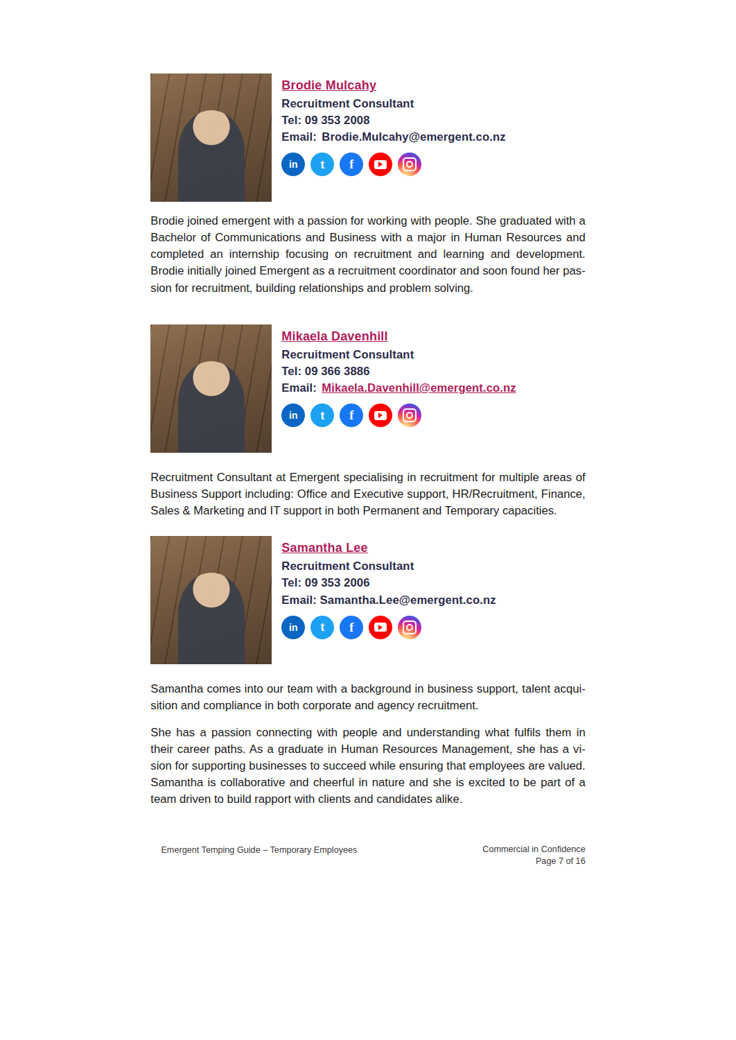Brodie Mulcahy
Recruitment Consultant
Tel: 09 353 2008
Email: Brodie.Mulcahy@emergent.co.nz
in t f
Brodie joined emergent with a passion for working with people. She graduated with a Bachelor of Communications and Business with a major in Human Resources and completed an internship focusing on recruitment and learning and development. Brodie initially joined Emergent as a recruitment coordinator and soon found her passion for recruitment, building relationships and problem solving.
Mikaela Davenhill
Recruitment Consultant
Tel: 09 366 3886
Email: Mikaela.Davenhill@emergent.co.nz
in t f
Recruitment Consultant at Emergent specialising in recruitment for multiple areas of Business Support including: Office and Executive support, HR/Recruitment, Finance, Sales & Marketing and IT support in both Permanent and Temporary capacities.
Samantha Lee
Recruitment Consultant
Tel: 09 353 2006
Email: Samantha.Lee@emergent.co.nz
in t f
Samantha comes into our team with a background in business support, talent acquisition and compliance in both corporate and agency recruitment.
She has a passion connecting with people and understanding what fulfils them in their career paths. As a graduate in Human Resources Management, she has a vision for supporting businesses to succeed while ensuring that employees are valued. Samantha is collaborative and cheerful in nature and she is excited to be part of a team driven to build rapport with clients and candidates alike.
Emergent Temping Guide – Temporary Employees
Commercial in Confidence
Page 7 of 16